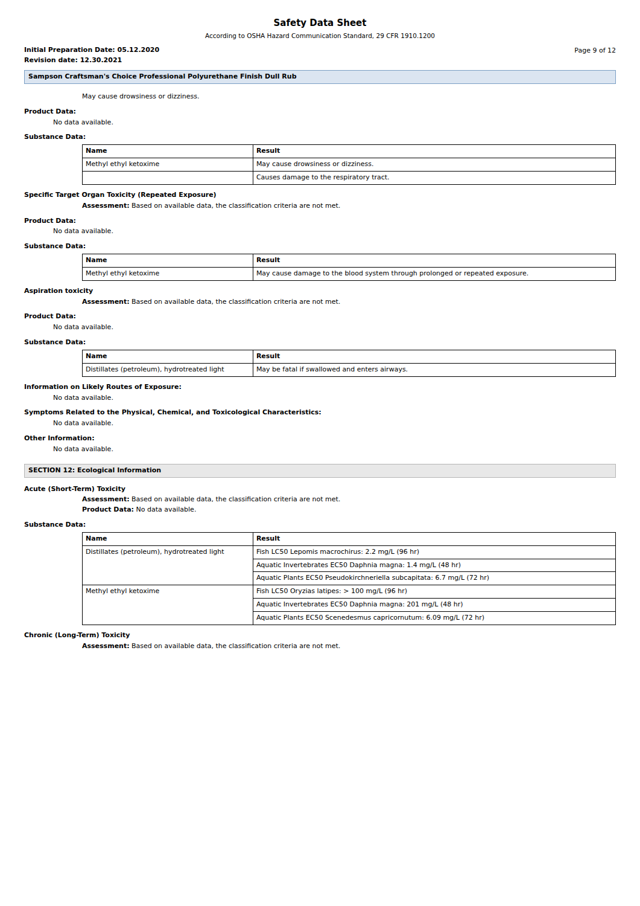Safety Data Sheet
According to OSHA Hazard Communication Standard, 29 CFR 1910.1200
Initial Preparation Date: 05.12.2020
Revision date: 12.30.2021
Page 9 of 12
Sampson Craftsman's Choice Professional Polyurethane Finish Dull Rub
May cause drowsiness or dizziness.
Product Data:
No data available.
Substance Data:
| Name | Result |
| --- | --- |
| Methyl ethyl ketoxime | May cause drowsiness or dizziness. |
| | Causes damage to the respiratory tract. |
Specific Target Organ Toxicity (Repeated Exposure)
Assessment: Based on available data, the classification criteria are not met.
Product Data:
No data available.
Substance Data:
| Name | Result |
| --- | --- |
| Methyl ethyl ketoxime | May cause damage to the blood system through prolonged or repeated exposure. |
Aspiration toxicity
Assessment: Based on available data, the classification criteria are not met.
Product Data:
No data available.
Substance Data:
| Name | Result |
| --- | --- |
| Distillates (petroleum), hydrotreated light | May be fatal if swallowed and enters airways. |
Information on Likely Routes of Exposure:
No data available.
Symptoms Related to the Physical, Chemical, and Toxicological Characteristics:
No data available.
Other Information:
No data available.
SECTION 12: Ecological Information
Acute (Short-Term) Toxicity
Assessment: Based on available data, the classification criteria are not met.
Product Data: No data available.
Substance Data:
| Name | Result |
| --- | --- |
| Distillates (petroleum), hydrotreated light | Fish LC50 Lepomis macrochirus: 2.2 mg/L (96 hr) |
| Aquatic Invertebrates EC50 Daphnia magna: 1.4 mg/L (48 hr) |
| Aquatic Plants EC50 Pseudokirchneriella subcapitata: 6.7 mg/L (72 hr) |
| Methyl ethyl ketoxime | Fish LC50 Oryzias latipes: > 100 mg/L (96 hr) |
| Aquatic Invertebrates EC50 Daphnia magna: 201 mg/L (48 hr) |
| Aquatic Plants EC50 Scenedesmus capricornutum: 6.09 mg/L (72 hr) |
Chronic (Long-Term) Toxicity
Assessment: Based on available data, the classification criteria are not met.